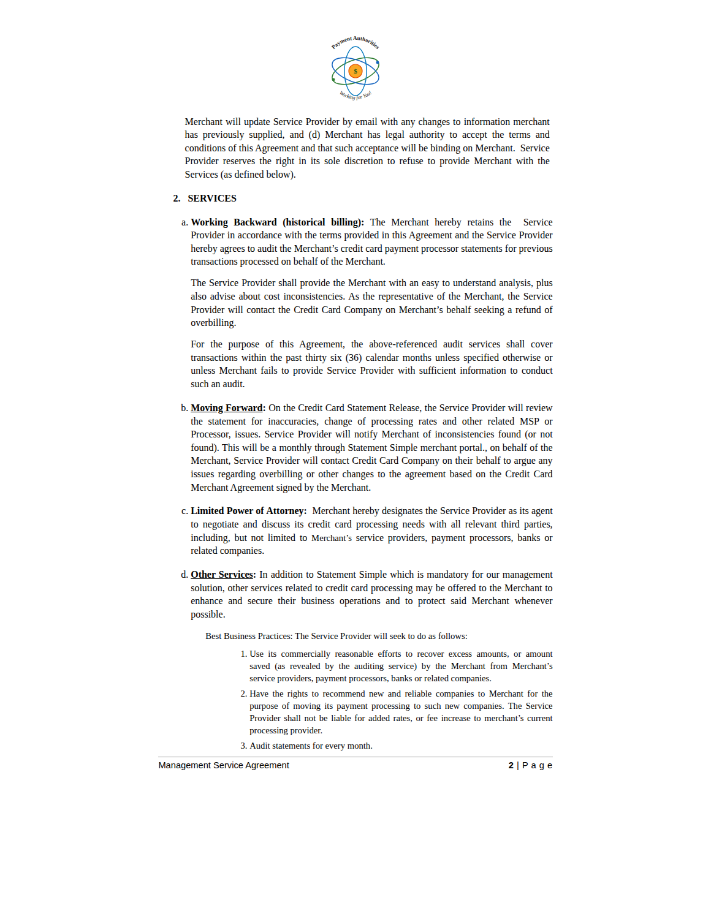Payment Authorities $ Working for You!
Merchant will update Service Provider by email with any changes to information merchant has previously supplied, and (d) Merchant has legal authority to accept the terms and conditions of this Agreement and that such acceptance will be binding on Merchant. Service Provider reserves the right in its sole discretion to refuse to provide Merchant with the Services (as defined below).
2. SERVICES
Working Backward (historical billing): The Merchant hereby retains the Service Provider in accordance with the terms provided in this Agreement and the Service Provider hereby agrees to audit the Merchant’s credit card payment processor statements for previous transactions processed on behalf of the Merchant.
The Service Provider shall provide the Merchant with an easy to understand analysis, plus also advise about cost inconsistencies. As the representative of the Merchant, the Service Provider will contact the Credit Card Company on Merchant’s behalf seeking a refund of overbilling.
For the purpose of this Agreement, the above-referenced audit services shall cover transactions within the past thirty six (36) calendar months unless specified otherwise or unless Merchant fails to provide Service Provider with sufficient information to conduct such an audit.
Moving Forward: On the Credit Card Statement Release, the Service Provider will review the statement for inaccuracies, change of processing rates and other related MSP or Processor, issues. Service Provider will notify Merchant of inconsistencies found (or not found). This will be a monthly through Statement Simple merchant portal., on behalf of the Merchant, Service Provider will contact Credit Card Company on their behalf to argue any issues regarding overbilling or other changes to the agreement based on the Credit Card Merchant Agreement signed by the Merchant.
Limited Power of Attorney: Merchant hereby designates the Service Provider as its agent to negotiate and discuss its credit card processing needs with all relevant third parties, including, but not limited to Merchant’s service providers, payment processors, banks or related companies.
Other Services: In addition to Statement Simple which is mandatory for our management solution, other services related to credit card processing may be offered to the Merchant to enhance and secure their business operations and to protect said Merchant whenever possible.
Best Business Practices: The Service Provider will seek to do as follows:
Use its commercially reasonable efforts to recover excess amounts, or amount saved (as revealed by the auditing service) by the Merchant from Merchant’s service providers, payment processors, banks or related companies.
Have the rights to recommend new and reliable companies to Merchant for the purpose of moving its payment processing to such new companies. The Service Provider shall not be liable for added rates, or fee increase to merchant’s current processing provider.
Audit statements for every month.
Management Service Agreement 2 | P a g e